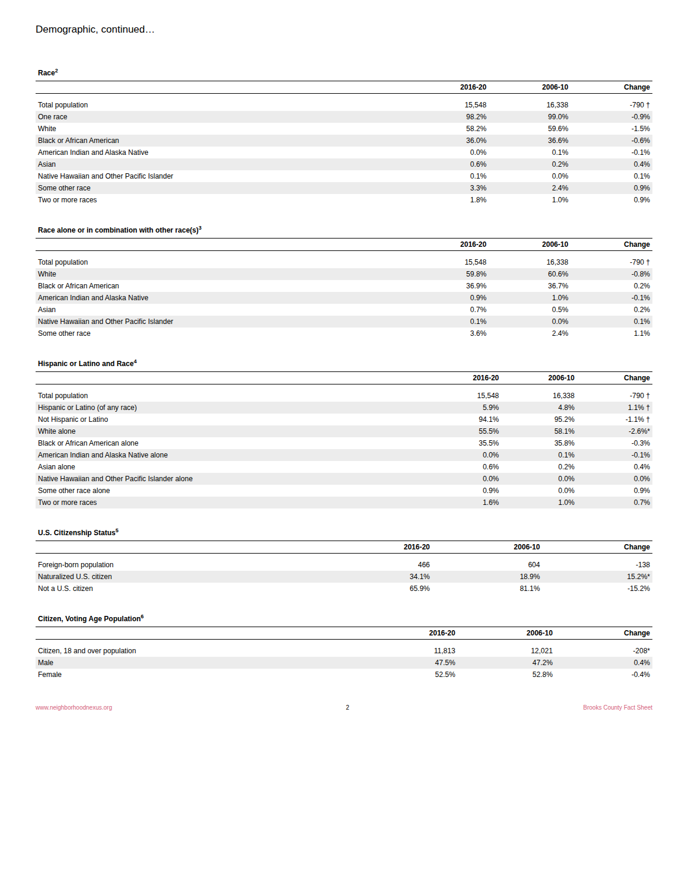Demographic, continued…
Race 2
| | 2016-20 | 2006-10 | Change |
| --- | --- | --- | --- |
| Total population | 15,548 | 16,338 | -790 † |
| One race | 98.2% | 99.0% | -0.9% |
| White | 58.2% | 59.6% | -1.5% |
| Black or African American | 36.0% | 36.6% | -0.6% |
| American Indian and Alaska Native | 0.0% | 0.1% | -0.1% |
| Asian | 0.6% | 0.2% | 0.4% |
| Native Hawaiian and Other Pacific Islander | 0.1% | 0.0% | 0.1% |
| Some other race | 3.3% | 2.4% | 0.9% |
| Two or more races | 1.8% | 1.0% | 0.9% |
Race alone or in combination with other race(s) 3
| | 2016-20 | 2006-10 | Change |
| --- | --- | --- | --- |
| Total population | 15,548 | 16,338 | -790 † |
| White | 59.8% | 60.6% | -0.8% |
| Black or African American | 36.9% | 36.7% | 0.2% |
| American Indian and Alaska Native | 0.9% | 1.0% | -0.1% |
| Asian | 0.7% | 0.5% | 0.2% |
| Native Hawaiian and Other Pacific Islander | 0.1% | 0.0% | 0.1% |
| Some other race | 3.6% | 2.4% | 1.1% |
Hispanic or Latino and Race 4
| | 2016-20 | 2006-10 | Change |
| --- | --- | --- | --- |
| Total population | 15,548 | 16,338 | -790 † |
| Hispanic or Latino (of any race) | 5.9% | 4.8% | 1.1% † |
| Not Hispanic or Latino | 94.1% | 95.2% | -1.1% † |
| White alone | 55.5% | 58.1% | -2.6%* |
| Black or African American alone | 35.5% | 35.8% | -0.3% |
| American Indian and Alaska Native alone | 0.0% | 0.1% | -0.1% |
| Asian alone | 0.6% | 0.2% | 0.4% |
| Native Hawaiian and Other Pacific Islander alone | 0.0% | 0.0% | 0.0% |
| Some other race alone | 0.9% | 0.0% | 0.9% |
| Two or more races | 1.6% | 1.0% | 0.7% |
U.S. Citizenship Status 5
| | 2016-20 | 2006-10 | Change |
| --- | --- | --- | --- |
| Foreign-born population | 466 | 604 | -138 |
| Naturalized U.S. citizen | 34.1% | 18.9% | 15.2%* |
| Not a U.S. citizen | 65.9% | 81.1% | -15.2% |
Citizen, Voting Age Population 6
| | 2016-20 | 2006-10 | Change |
| --- | --- | --- | --- |
| Citizen, 18 and over population | 11,813 | 12,021 | -208* |
| Male | 47.5% | 47.2% | 0.4% |
| Female | 52.5% | 52.8% | -0.4% |
www.neighborhoodnexus.org 2 Brooks County Fact Sheet